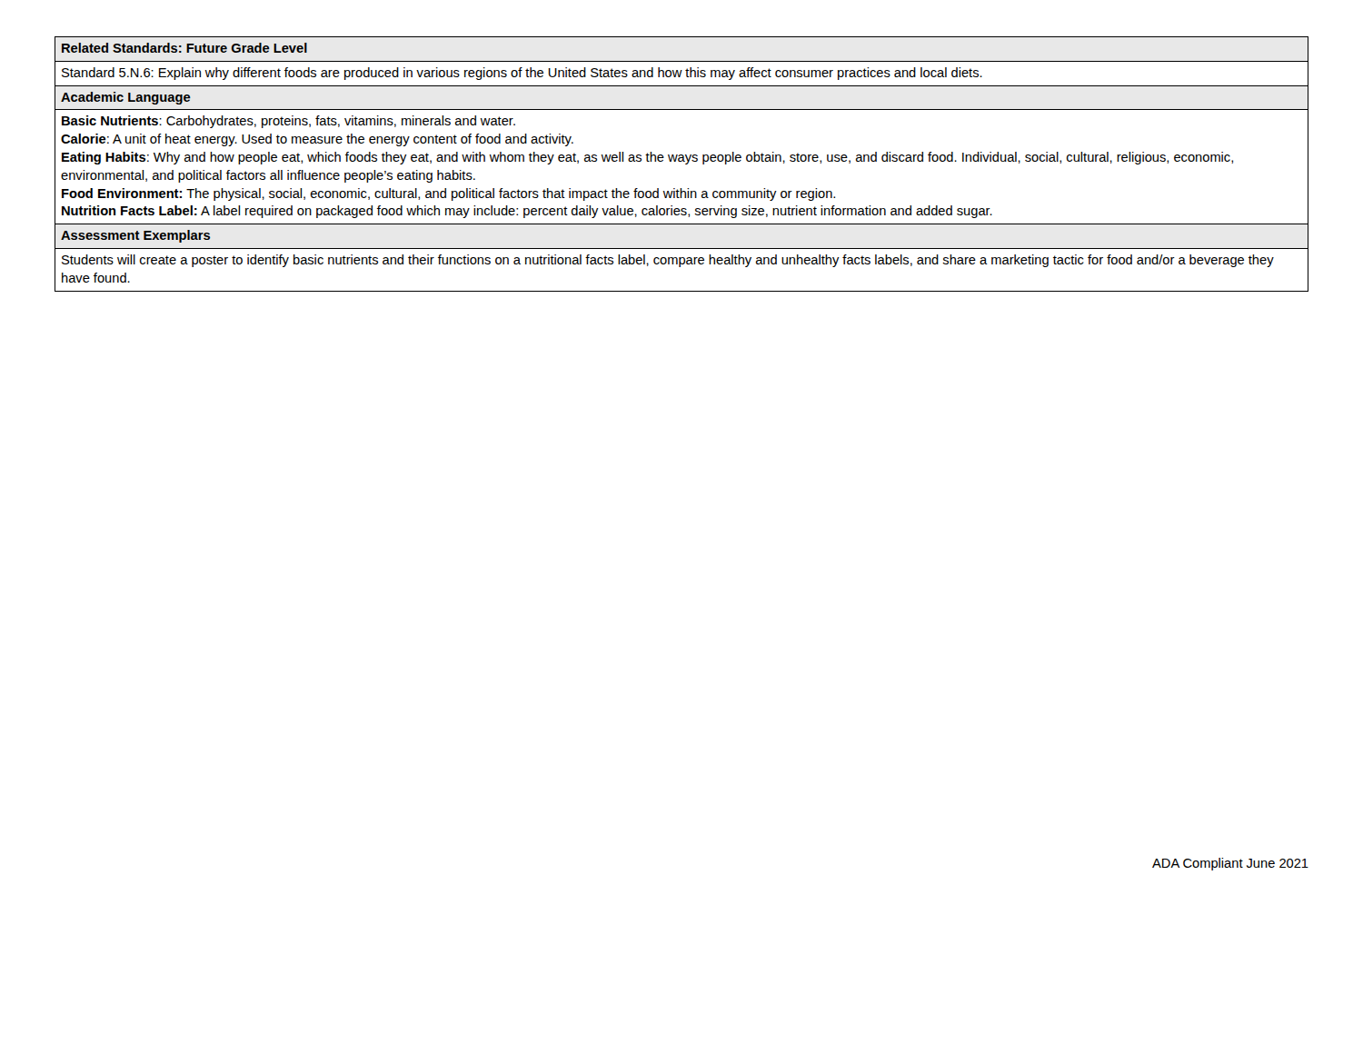| Related Standards: Future Grade Level |
| Standard 5.N.6: Explain why different foods are produced in various regions of the United States and how this may affect consumer practices and local diets. |
| Academic Language |
| Basic Nutrients : Carbohydrates, proteins, fats, vitamins, minerals and water. Calorie : A unit of heat energy. Used to measure the energy content of food and activity. Eating Habits : Why and how people eat, which foods they eat, and with whom they eat, as well as the ways people obtain, store, use, and discard food. Individual, social, cultural, religious, economic, environmental, and political factors all influence people’s eating habits. Food Environment: The physical, social, economic, cultural, and political factors that impact the food within a community or region. Nutrition Facts Label: A label required on packaged food which may include: percent daily value, calories, serving size, nutrient information and added sugar. |
| Assessment Exemplars |
| Students will create a poster to identify basic nutrients and their functions on a nutritional facts label, compare healthy and unhealthy facts labels, and share a marketing tactic for food and/or a beverage they have found. |
ADA Compliant June 2021